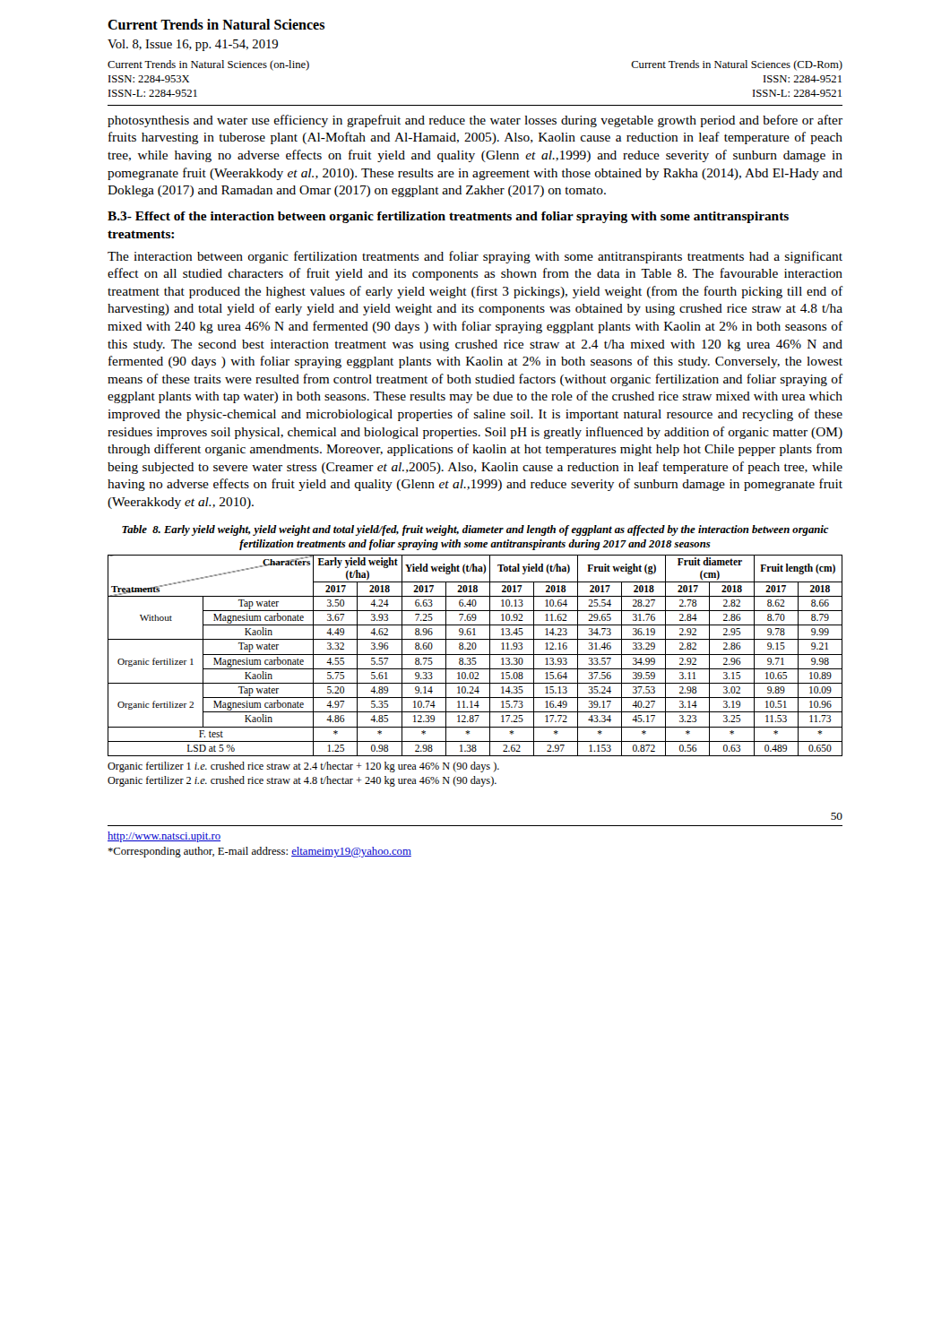Current Trends in Natural Sciences
Vol. 8, Issue 16, pp. 41-54, 2019
Current Trends in Natural Sciences (on-line)
ISSN: 2284-953X
ISSN-L: 2284-9521
Current Trends in Natural Sciences (CD-Rom)
ISSN: 2284-9521
ISSN-L: 2284-9521
photosynthesis and water use efficiency in grapefruit and reduce the water losses during vegetable growth period and before or after fruits harvesting in tuberose plant (Al-Moftah and Al-Hamaid, 2005). Also, Kaolin cause a reduction in leaf temperature of peach tree, while having no adverse effects on fruit yield and quality (Glenn et al., 1999) and reduce severity of sunburn damage in pomegranate fruit (Weerakkody et al., 2010). These results are in agreement with those obtained by Rakha (2014), Abd El-Hady and Doklega (2017) and Ramadan and Omar (2017) on eggplant and Zakher (2017) on tomato.
B.3- Effect of the interaction between organic fertilization treatments and foliar spraying with some antitranspirants treatments:
The interaction between organic fertilization treatments and foliar spraying with some antitranspirants treatments had a significant effect on all studied characters of fruit yield and its components as shown from the data in Table 8. The favourable interaction treatment that produced the highest values of early yield weight (first 3 pickings), yield weight (from the fourth picking till end of harvesting) and total yield of early yield and yield weight and its components was obtained by using crushed rice straw at 4.8 t/ha mixed with 240 kg urea 46% N and fermented (90 days ) with foliar spraying eggplant plants with Kaolin at 2% in both seasons of this study. The second best interaction treatment was using crushed rice straw at 2.4 t/ha mixed with 120 kg urea 46% N and fermented (90 days ) with foliar spraying eggplant plants with Kaolin at 2% in both seasons of this study. Conversely, the lowest means of these traits were resulted from control treatment of both studied factors (without organic fertilization and foliar spraying of eggplant plants with tap water) in both seasons. These results may be due to the role of the crushed rice straw mixed with urea which improved the physic-chemical and microbiological properties of saline soil. It is important natural resource and recycling of these residues improves soil physical, chemical and biological properties. Soil pH is greatly influenced by addition of organic matter (OM) through different organic amendments. Moreover, applications of kaolin at hot temperatures might help hot Chile pepper plants from being subjected to severe water stress (Creamer et al., 2005). Also, Kaolin cause a reduction in leaf temperature of peach tree, while having no adverse effects on fruit yield and quality (Glenn et al., 1999) and reduce severity of sunburn damage in pomegranate fruit (Weerakkody et al., 2010).
Table 8. Early yield weight, yield weight and total yield/fed, fruit weight, diameter and length of eggplant as affected by the interaction between organic fertilization treatments and foliar spraying with some antitranspirants during 2017 and 2018 seasons
| Characters Treatments | Early yield weight (t/ha) | Yield weight (t/ha) | Total yield (t/ha) | Fruit weight (g) | Fruit diameter (cm) | Fruit length (cm) |
| --- | --- | --- | --- | --- | --- | --- |
| 2017 | 2018 | 2017 | 2018 | 2017 | 2018 | 2017 | 2018 | 2017 | 2018 | 2017 | 2018 |
| Without | Tap water | 3.50 | 4.24 | 6.63 | 6.40 | 10.13 | 10.64 | 25.54 | 28.27 | 2.78 | 2.82 | 8.62 | 8.66 |
| Magnesium carbonate | 3.67 | 3.93 | 7.25 | 7.69 | 10.92 | 11.62 | 29.65 | 31.76 | 2.84 | 2.86 | 8.70 | 8.79 |
| Kaolin | 4.49 | 4.62 | 8.96 | 9.61 | 13.45 | 14.23 | 34.73 | 36.19 | 2.92 | 2.95 | 9.78 | 9.99 |
| Organic fertilizer 1 | Tap water | 3.32 | 3.96 | 8.60 | 8.20 | 11.93 | 12.16 | 31.46 | 33.29 | 2.82 | 2.86 | 9.15 | 9.21 |
| Magnesium carbonate | 4.55 | 5.57 | 8.75 | 8.35 | 13.30 | 13.93 | 33.57 | 34.99 | 2.92 | 2.96 | 9.71 | 9.98 |
| Kaolin | 5.75 | 5.61 | 9.33 | 10.02 | 15.08 | 15.64 | 37.56 | 39.59 | 3.11 | 3.15 | 10.65 | 10.89 |
| Organic fertilizer 2 | Tap water | 5.20 | 4.89 | 9.14 | 10.24 | 14.35 | 15.13 | 35.24 | 37.53 | 2.98 | 3.02 | 9.89 | 10.09 |
| Magnesium carbonate | 4.97 | 5.35 | 10.74 | 11.14 | 15.73 | 16.49 | 39.17 | 40.27 | 3.14 | 3.19 | 10.51 | 10.96 |
| Kaolin | 4.86 | 4.85 | 12.39 | 12.87 | 17.25 | 17.72 | 43.34 | 45.17 | 3.23 | 3.25 | 11.53 | 11.73 |
| F. test | * | * | * | * | * | * | * | * | * | * | * | * |
| LSD at 5 % | 1.25 | 0.98 | 2.98 | 1.38 | 2.62 | 2.97 | 1.153 | 0.872 | 0.56 | 0.63 | 0.489 | 0.650 |
Organic fertilizer 1 i.e. crushed rice straw at 2.4 t/hectar + 120 kg urea 46% N (90 days ).
Organic fertilizer 2 i.e. crushed rice straw at 4.8 t/hectar + 240 kg urea 46% N (90 days).
50
http://www.natsci.upit.ro
*Corresponding author, E-mail address: eltameimy19@yahoo.com